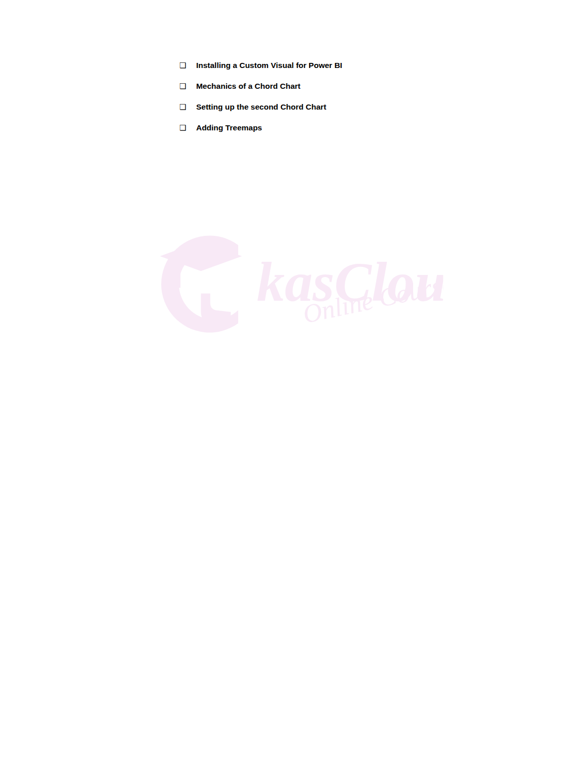Installing a Custom Visual for Power BI
Mechanics of a Chord Chart
Setting up the second Chord Chart
Adding Treemaps
kasCloud Online Courses